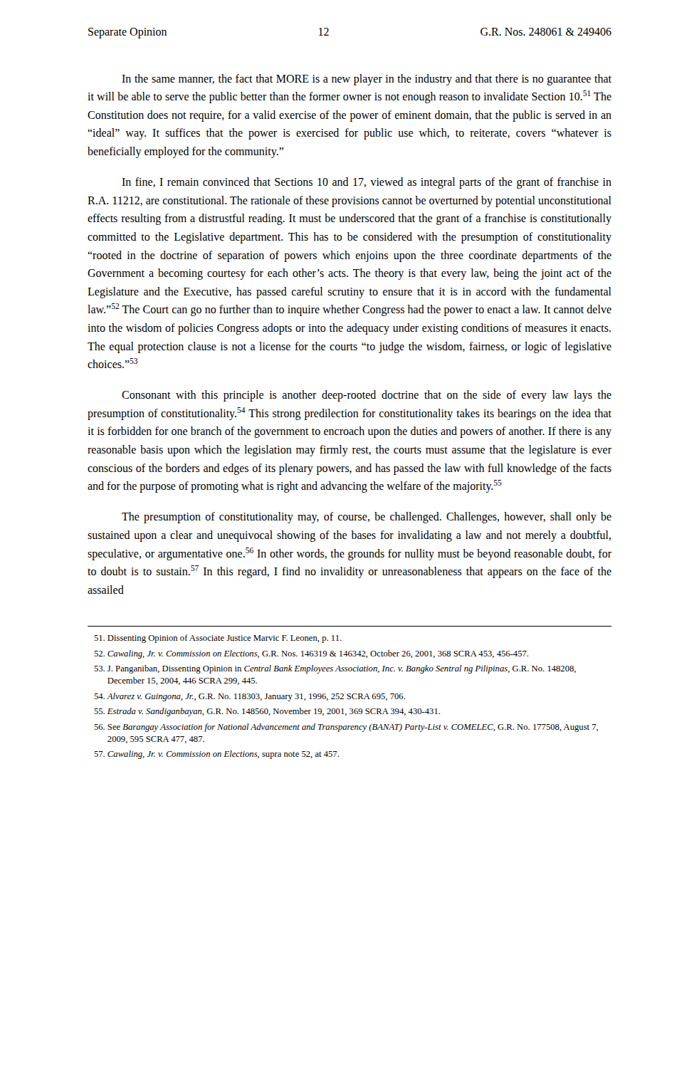Separate Opinion 12 G.R. Nos. 248061 & 249406
In the same manner, the fact that MORE is a new player in the industry and that there is no guarantee that it will be able to serve the public better than the former owner is not enough reason to invalidate Section 10.51 The Constitution does not require, for a valid exercise of the power of eminent domain, that the public is served in an “ideal” way. It suffices that the power is exercised for public use which, to reiterate, covers “whatever is beneficially employed for the community.”
In fine, I remain convinced that Sections 10 and 17, viewed as integral parts of the grant of franchise in R.A. 11212, are constitutional. The rationale of these provisions cannot be overturned by potential unconstitutional effects resulting from a distrustful reading. It must be underscored that the grant of a franchise is constitutionally committed to the Legislative department. This has to be considered with the presumption of constitutionality “rooted in the doctrine of separation of powers which enjoins upon the three coordinate departments of the Government a becoming courtesy for each other’s acts. The theory is that every law, being the joint act of the Legislature and the Executive, has passed careful scrutiny to ensure that it is in accord with the fundamental law.”52 The Court can go no further than to inquire whether Congress had the power to enact a law. It cannot delve into the wisdom of policies Congress adopts or into the adequacy under existing conditions of measures it enacts. The equal protection clause is not a license for the courts “to judge the wisdom, fairness, or logic of legislative choices.”53
Consonant with this principle is another deep-rooted doctrine that on the side of every law lays the presumption of constitutionality.54 This strong predilection for constitutionality takes its bearings on the idea that it is forbidden for one branch of the government to encroach upon the duties and powers of another. If there is any reasonable basis upon which the legislation may firmly rest, the courts must assume that the legislature is ever conscious of the borders and edges of its plenary powers, and has passed the law with full knowledge of the facts and for the purpose of promoting what is right and advancing the welfare of the majority.55
The presumption of constitutionality may, of course, be challenged. Challenges, however, shall only be sustained upon a clear and unequivocal showing of the bases for invalidating a law and not merely a doubtful, speculative, or argumentative one.56 In other words, the grounds for nullity must be beyond reasonable doubt, for to doubt is to sustain.57 In this regard, I find no invalidity or unreasonableness that appears on the face of the assailed
Dissenting Opinion of Associate Justice Marvic F. Leonen, p. 11.
Cawaling, Jr. v. Commission on Elections, G.R. Nos. 146319 & 146342, October 26, 2001, 368 SCRA 453, 456-457.
J. Panganiban, Dissenting Opinion in Central Bank Employees Association, Inc. v. Bangko Sentral ng Pilipinas, G.R. No. 148208, December 15, 2004, 446 SCRA 299, 445.
Alvarez v. Guingona, Jr., G.R. No. 118303, January 31, 1996, 252 SCRA 695, 706.
Estrada v. Sandiganbayan, G.R. No. 148560, November 19, 2001, 369 SCRA 394, 430-431.
See Barangay Association for National Advancement and Transparency (BANAT) Party-List v. COMELEC, G.R. No. 177508, August 7, 2009, 595 SCRA 477, 487.
Cawaling, Jr. v. Commission on Elections, supra note 52, at 457.